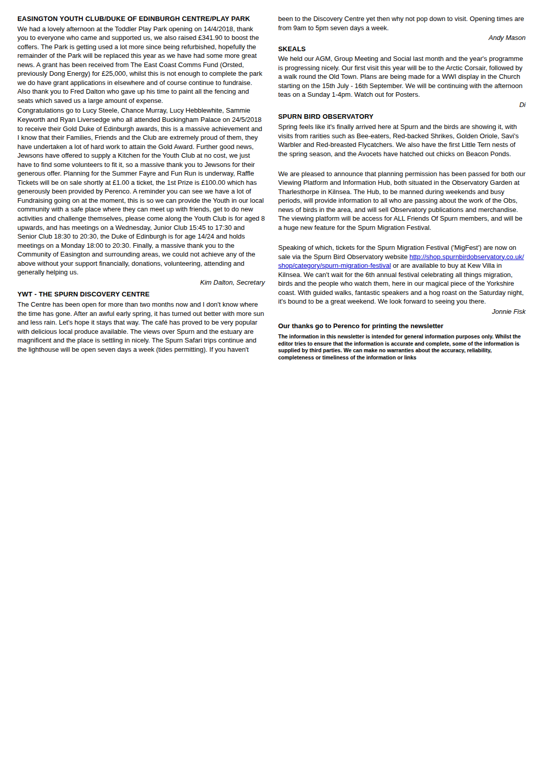Easington Youth Club/Duke of Edinburgh Centre/Play Park
We had a lovely afternoon at the Toddler Play Park opening on 14/4/2018, thank you to everyone who came and supported us, we also raised £341.90 to boost the coffers. The Park is getting used a lot more since being refurbished, hopefully the remainder of the Park will be replaced this year as we have had some more great news. A grant has been received from The East Coast Comms Fund (Orsted, previously Dong Energy) for £25,000, whilst this is not enough to complete the park we do have grant applications in elsewhere and of course continue to fundraise. Also thank you to Fred Dalton who gave up his time to paint all the fencing and seats which saved us a large amount of expense.
Congratulations go to Lucy Steele, Chance Murray, Lucy Hebblewhite, Sammie Keyworth and Ryan Liversedge who all attended Buckingham Palace on 24/5/2018 to receive their Gold Duke of Edinburgh awards, this is a massive achievement and I know that their Families, Friends and the Club are extremely proud of them, they have undertaken a lot of hard work to attain the Gold Award. Further good news, Jewsons have offered to supply a Kitchen for the Youth Club at no cost, we just have to find some volunteers to fit it, so a massive thank you to Jewsons for their generous offer. Planning for the Summer Fayre and Fun Run is underway, Raffle Tickets will be on sale shortly at £1.00 a ticket, the 1st Prize is £100.00 which has generously been provided by Perenco. A reminder you can see we have a lot of Fundraising going on at the moment, this is so we can provide the Youth in our local community with a safe place where they can meet up with friends, get to do new activities and challenge themselves, please come along the Youth Club is for aged 8 upwards, and has meetings on a Wednesday, Junior Club 15:45 to 17:30 and Senior Club 18:30 to 20:30, the Duke of Edinburgh is for age 14/24 and holds meetings on a Monday 18:00 to 20:30. Finally, a massive thank you to the Community of Easington and surrounding areas, we could not achieve any of the above without your support financially, donations, volunteering, attending and generally helping us.
Kim Dalton, Secretary
YWT - The Spurn Discovery Centre
The Centre has been open for more than two months now and I don't know where the time has gone. After an awful early spring, it has turned out better with more sun and less rain. Let's hope it stays that way. The café has proved to be very popular with delicious local produce available. The views over Spurn and the estuary are magnificent and the place is settling in nicely. The Spurn Safari trips continue and the lighthouse will be open seven days a week (tides permitting). If you haven't been to the Discovery Centre yet then why not pop down to visit. Opening times are from 9am to 5pm seven days a week.
Andy Mason
Skeals
We held our AGM, Group Meeting and Social last month and the year's programme is progressing nicely. Our first visit this year will be to the Arctic Corsair, followed by a walk round the Old Town. Plans are being made for a WWI display in the Church starting on the 15th July - 16th September. We will be continuing with the afternoon teas on a Sunday 1-4pm. Watch out for Posters.
Di
Spurn Bird Observatory
Spring feels like it's finally arrived here at Spurn and the birds are showing it, with visits from rarities such as Bee-eaters, Red-backed Shrikes, Golden Oriole, Savi's Warbler and Red-breasted Flycatchers. We also have the first Little Tern nests of the spring season, and the Avocets have hatched out chicks on Beacon Ponds.
We are pleased to announce that planning permission has been passed for both our Viewing Platform and Information Hub, both situated in the Observatory Garden at Tharlesthorpe in Kilnsea. The Hub, to be manned during weekends and busy periods, will provide information to all who are passing about the work of the Obs, news of birds in the area, and will sell Observatory publications and merchandise. The viewing platform will be access for ALL Friends Of Spurn members, and will be a huge new feature for the Spurn Migration Festival.
Speaking of which, tickets for the Spurn Migration Festival ('MigFest') are now on sale via the Spurn Bird Observatory website http://shop.spurnbirdobservatory.co.uk/shop/category/spurn-migration-festival or are available to buy at Kew Villa in Kilnsea. We can't wait for the 6th annual festival celebrating all things migration, birds and the people who watch them, here in our magical piece of the Yorkshire coast. With guided walks, fantastic speakers and a hog roast on the Saturday night, it's bound to be a great weekend. We look forward to seeing you there.
Jonnie Fisk
Our thanks go to Perenco for printing the newsletter
The information in this newsletter is intended for general information purposes only. Whilst the editor tries to ensure that the information is accurate and complete, some of the information is supplied by third parties. We can make no warranties about the accuracy, reliability, completeness or timeliness of the information or links